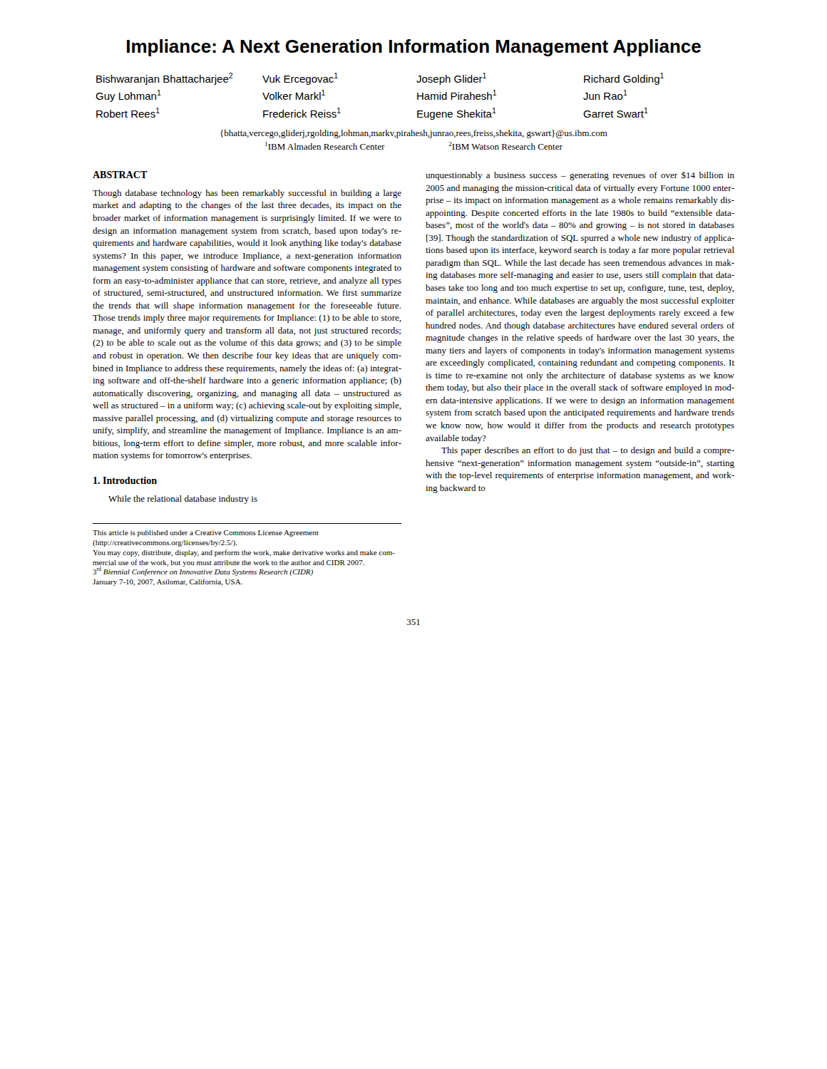Impliance: A Next Generation Information Management Appliance
| Bishwaranjan Bhattacharjee 2 | Vuk Ercegovac 1 | Joseph Glider 1 | Richard Golding 1 |
| Guy Lohman 1 | Volker Markl 1 | Hamid Pirahesh 1 | Jun Rao 1 |
| Robert Rees 1 | Frederick Reiss 1 | Eugene Shekita 1 | Garret Swart 1 |
{bhatta,vercego,gliderj,rgolding,lohman,markv,pirahesh,junrao,rees,freiss,shekita, gswart}@us.ibm.com
1IBM Almaden Research Center 2IBM Watson Research Center
ABSTRACT
Though database technology has been remarkably successful in building a large market and adapting to the changes of the last three decades, its impact on the broader market of information management is surprisingly limited. If we were to design an information management system from scratch, based upon today's requirements and hardware capabilities, would it look anything like today's database systems? In this paper, we introduce Impliance, a next-generation information management system consisting of hardware and software components integrated to form an easy-to-administer appliance that can store, retrieve, and analyze all types of structured, semi-structured, and unstructured information. We first summarize the trends that will shape information management for the foreseeable future. Those trends imply three major requirements for Impliance: (1) to be able to store, manage, and uniformly query and transform all data, not just structured records; (2) to be able to scale out as the volume of this data grows; and (3) to be simple and robust in operation. We then describe four key ideas that are uniquely combined in Impliance to address these requirements, namely the ideas of: (a) integrating software and off-the-shelf hardware into a generic information appliance; (b) automatically discovering, organizing, and managing all data – unstructured as well as structured – in a uniform way; (c) achieving scale-out by exploiting simple, massive parallel processing, and (d) virtualizing compute and storage resources to unify, simplify, and streamline the management of Impliance. Impliance is an ambitious, long-term effort to define simpler, more robust, and more scalable information systems for tomorrow's enterprises.
1. Introduction
While the relational database industry is
This article is published under a Creative Commons License Agreement (http://creativecommons.org/licenses/by/2.5/).
You may copy, distribute, display, and perform the work, make derivative works and make commercial use of the work, but you must attribute the work to the author and CIDR 2007.
3rd Biennial Conference on Innovative Data Systems Research (CIDR)
January 7-10, 2007, Asilomar, California, USA.
unquestionably a business success – generating revenues of over $14 billion in 2005 and managing the mission-critical data of virtually every Fortune 1000 enterprise – its impact on information management as a whole remains remarkably disappointing. Despite concerted efforts in the late 1980s to build “extensible databases”, most of the world's data – 80% and growing – is not stored in databases [39]. Though the standardization of SQL spurred a whole new industry of applications based upon its interface, keyword search is today a far more popular retrieval paradigm than SQL. While the last decade has seen tremendous advances in making databases more self-managing and easier to use, users still complain that databases take too long and too much expertise to set up, configure, tune, test, deploy, maintain, and enhance. While databases are arguably the most successful exploiter of parallel architectures, today even the largest deployments rarely exceed a few hundred nodes. And though database architectures have endured several orders of magnitude changes in the relative speeds of hardware over the last 30 years, the many tiers and layers of components in today's information management systems are exceedingly complicated, containing redundant and competing components. It is time to re-examine not only the architecture of database systems as we know them today, but also their place in the overall stack of software employed in modern data-intensive applications. If we were to design an information management system from scratch based upon the anticipated requirements and hardware trends we know now, how would it differ from the products and research prototypes available today?
This paper describes an effort to do just that – to design and build a comprehensive “next-generation” information management system “outside-in”, starting with the top-level requirements of enterprise information management, and working backward to
351